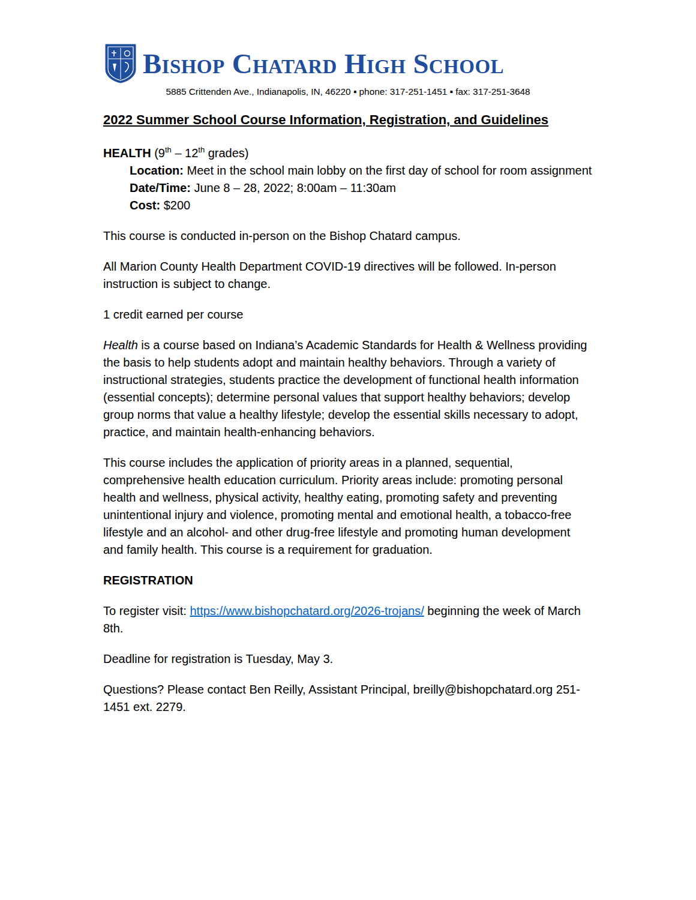Bishop Chatard High School
5885 Crittenden Ave., Indianapolis, IN, 46220 ▪ phone: 317-251-1451 ▪ fax: 317-251-3648
2022 Summer School Course Information, Registration, and Guidelines
HEALTH
(9th – 12th grades)
Location: Meet in the school main lobby on the first day of school for room assignment
Date/Time: June 8 – 28, 2022; 8:00am – 11:30am
Cost: $200
This course is conducted in-person on the Bishop Chatard campus.
All Marion County Health Department COVID-19 directives will be followed. In-person instruction is subject to change.
1 credit earned per course
Health is a course based on Indiana’s Academic Standards for Health & Wellness providing the basis to help students adopt and maintain healthy behaviors. Through a variety of instructional strategies, students practice the development of functional health information (essential concepts); determine personal values that support healthy behaviors; develop group norms that value a healthy lifestyle; develop the essential skills necessary to adopt, practice, and maintain health-enhancing behaviors.
This course includes the application of priority areas in a planned, sequential, comprehensive health education curriculum. Priority areas include: promoting personal health and wellness, physical activity, healthy eating, promoting safety and preventing unintentional injury and violence, promoting mental and emotional health, a tobacco-free lifestyle and an alcohol- and other drug-free lifestyle and promoting human development and family health. This course is a requirement for graduation.
REGISTRATION
To register visit: https://www.bishopchatard.org/2026-trojans/ beginning the week of March 8th.
Deadline for registration is Tuesday, May 3.
Questions? Please contact Ben Reilly, Assistant Principal, breilly@bishopchatard.org 251-1451 ext. 2279.